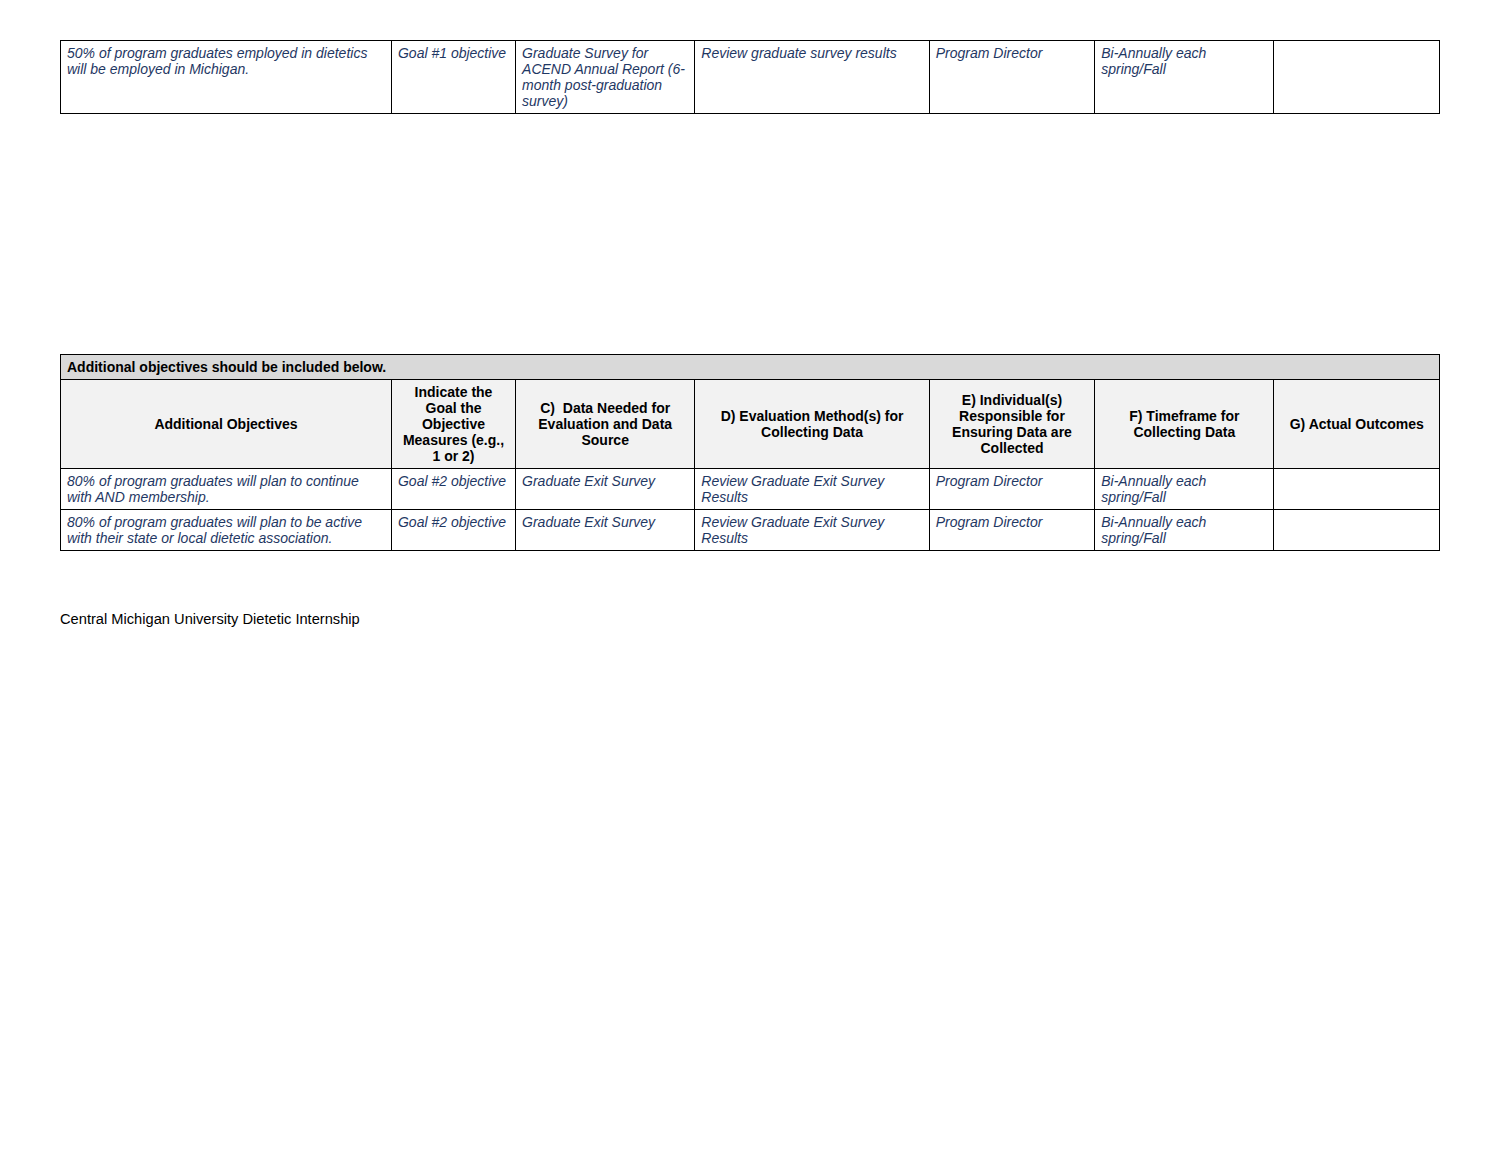| 50% of program graduates employed in dietetics will be employed in Michigan. | Goal #1 objective | Graduate Survey for ACEND Annual Report (6-month post-graduation survey) | Review graduate survey results | Program Director | Bi-Annually each spring/Fall | |
| Additional objectives should be included below. |
| Additional Objectives | Indicate the Goal the Objective Measures (e.g., 1 or 2) | C) Data Needed for Evaluation and Data Source | D) Evaluation Method(s) for Collecting Data | E) Individual(s) Responsible for Ensuring Data are Collected | F) Timeframe for Collecting Data | G) Actual Outcomes |
| 80% of program graduates will plan to continue with AND membership. | Goal #2 objective | Graduate Exit Survey | Review Graduate Exit Survey Results | Program Director | Bi-Annually each spring/Fall | |
| 80% of program graduates will plan to be active with their state or local dietetic association. | Goal #2 objective | Graduate Exit Survey | Review Graduate Exit Survey Results | Program Director | Bi-Annually each spring/Fall | |
Central Michigan University Dietetic Internship